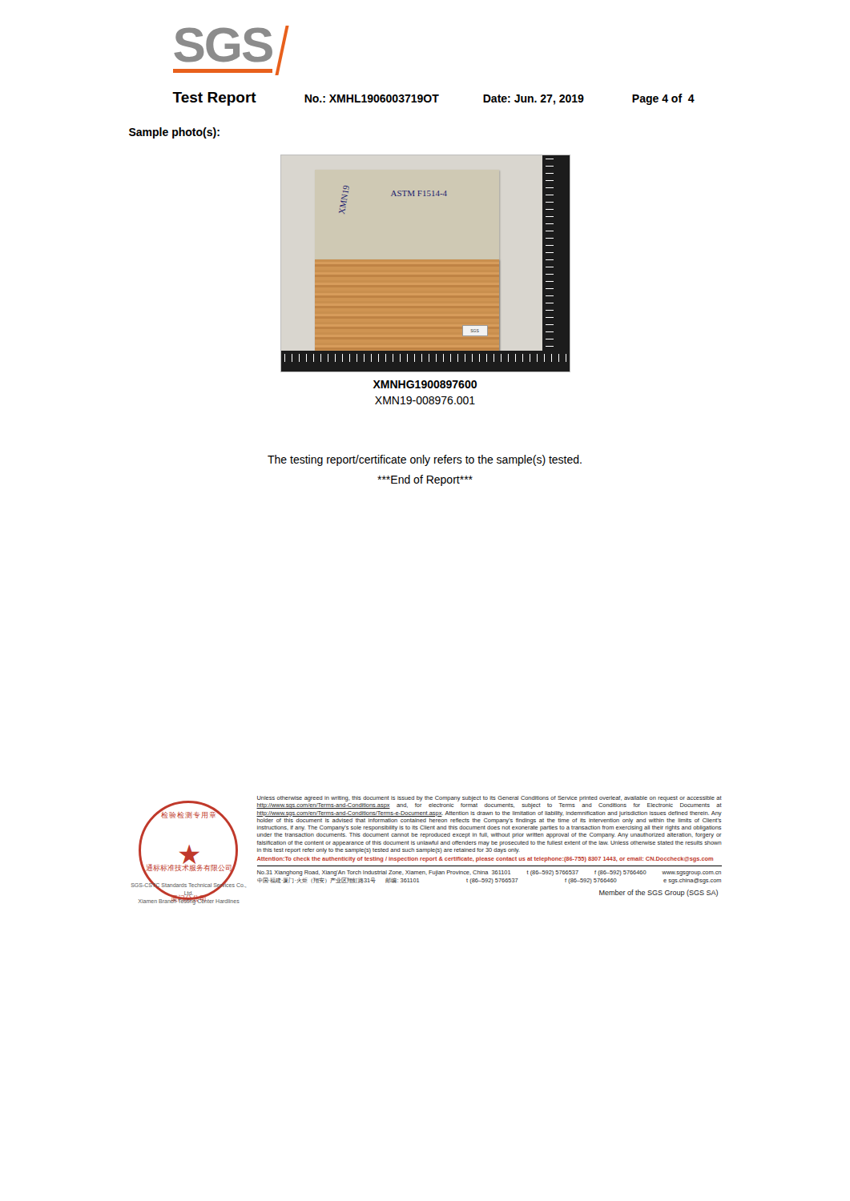SGS
Test Report No.: XMHL1906003719OT Date: Jun. 27, 2019 Page 4 of 4
Sample photo(s):
XMN19
ASTM F1514-4
SGS
XMNHG1900897600
XMN19-008976.001
The testing report/certificate only refers to the sample(s) tested.
***End of Report***
检验检测专用章
★
通标标准技术服务有限公司
厦门分公司
SGS-CSTC Standards Technical Services Co., Ltd.
Xiamen Branch Testing Center Hardlines
Unless otherwise agreed in writing, this document is issued by the Company subject to its General Conditions of Service printed overleaf, available on request or accessible at http://www.sgs.com/en/Terms-and-Conditions.aspx and, for electronic format documents, subject to Terms and Conditions for Electronic Documents at http://www.sgs.com/en/Terms-and-Conditions/Terms-e-Document.aspx. Attention is drawn to the limitation of liability, indemnification and jurisdiction issues defined therein. Any holder of this document is advised that information contained hereon reflects the Company's findings at the time of its intervention only and within the limits of Client's instructions, if any. The Company's sole responsibility is to its Client and this document does not exonerate parties to a transaction from exercising all their rights and obligations under the transaction documents. This document cannot be reproduced except in full, without prior written approval of the Company. Any unauthorized alteration, forgery or falsification of the content or appearance of this document is unlawful and offenders may be prosecuted to the fullest extent of the law. Unless otherwise stated the results shown in this test report refer only to the sample(s) tested and such sample(s) are retained for 30 days only.
Attention:To check the authenticity of testing / inspection report & certificate, please contact us at telephone:(86-755) 8307 1443, or email: CN.Doccheck@sgs.com
No.31 Xianghong Road, Xiang'An Torch Industrial Zone, Xiamen, Fujian Province, China 361101 t (86–592) 5766537 f (86–592) 5766460 www.sgsgroup.com.cn
中国·福建·厦门·火炬（翔安）产业区翔虹路31号 邮编: 361101 t (86–592) 5766537 f (86–592) 5766460 e sgs.china@sgs.com
Member of the SGS Group (SGS SA)